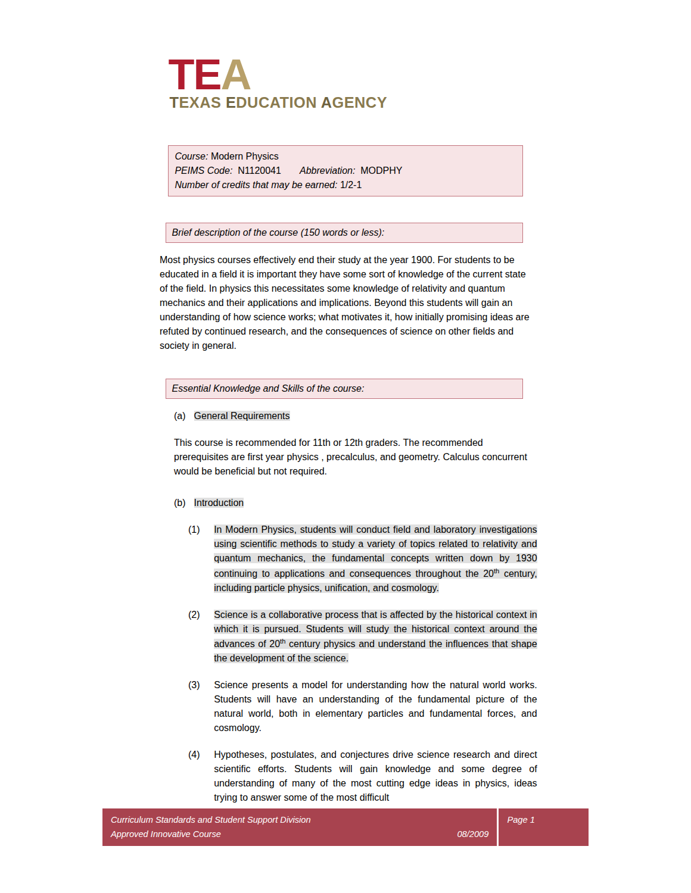TEA
TEXAS EDUCATION AGENCY
Course: Modern Physics
PEIMS Code: N1120041 Abbreviation: MODPHY
Number of credits that may be earned: 1/2-1
Brief description of the course (150 words or less):
Most physics courses effectively end their study at the year 1900. For students to be educated in a field it is important they have some sort of knowledge of the current state of the field. In physics this necessitates some knowledge of relativity and quantum mechanics and their applications and implications. Beyond this students will gain an understanding of how science works; what motivates it, how initially promising ideas are refuted by continued research, and the consequences of science on other fields and society in general.
Essential Knowledge and Skills of the course:
(a) General Requirements
This course is recommended for 11th or 12th graders. The recommended prerequisites are first year physics , precalculus, and geometry. Calculus concurrent would be beneficial but not required.
(b) Introduction
(1) In Modern Physics, students will conduct field and laboratory investigations using scientific methods to study a variety of topics related to relativity and quantum mechanics, the fundamental concepts written down by 1930 continuing to applications and consequences throughout the 20th century, including particle physics, unification, and cosmology.
(2) Science is a collaborative process that is affected by the historical context in which it is pursued. Students will study the historical context around the advances of 20th century physics and understand the influences that shape the development of the science.
(3) Science presents a model for understanding how the natural world works. Students will have an understanding of the fundamental picture of the natural world, both in elementary particles and fundamental forces, and cosmology.
(4) Hypotheses, postulates, and conjectures drive science research and direct scientific efforts. Students will gain knowledge and some degree of understanding of many of the most cutting edge ideas in physics, ideas trying to answer some of the most difficult
Curriculum Standards and Student Support Division Approved Innovative Course
08/2009
Page 1